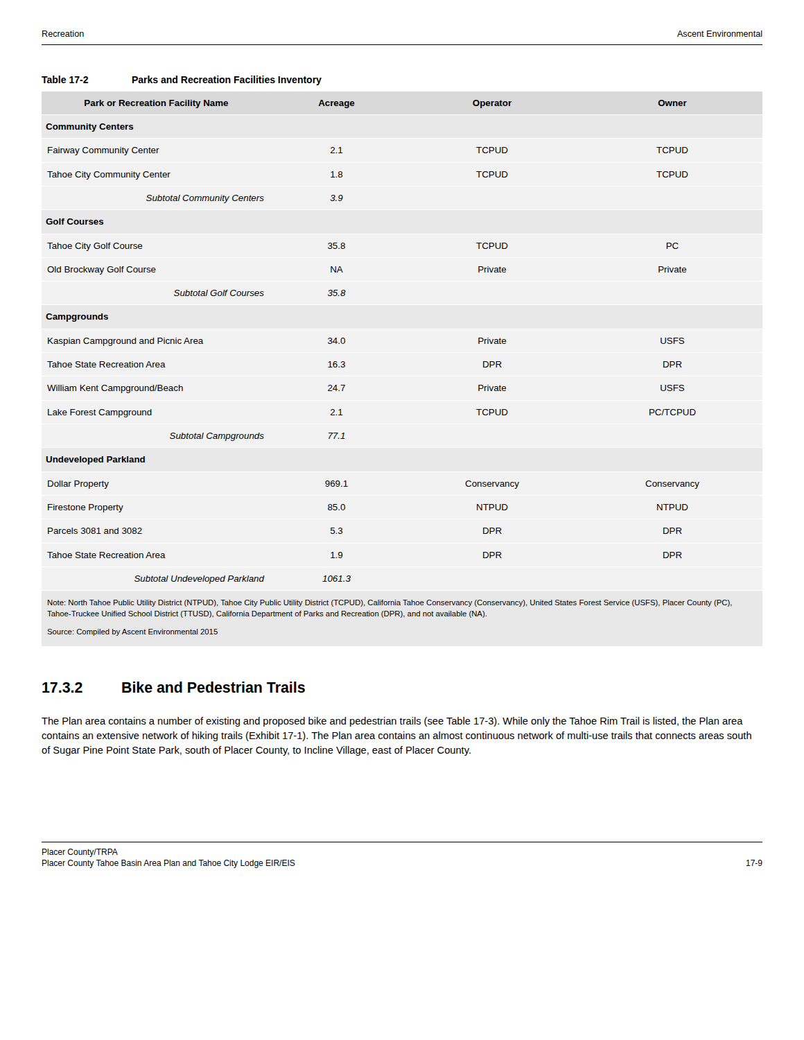Recreation Ascent Environmental
Table 17-2 Parks and Recreation Facilities Inventory
| Park or Recreation Facility Name | Acreage | Operator | Owner |
| --- | --- | --- | --- |
| Community Centers |
| Fairway Community Center | 2.1 | TCPUD | TCPUD |
| Tahoe City Community Center | 1.8 | TCPUD | TCPUD |
| Subtotal Community Centers | 3.9 | | |
| Golf Courses |
| Tahoe City Golf Course | 35.8 | TCPUD | PC |
| Old Brockway Golf Course | NA | Private | Private |
| Subtotal Golf Courses | 35.8 | | |
| Campgrounds |
| Kaspian Campground and Picnic Area | 34.0 | Private | USFS |
| Tahoe State Recreation Area | 16.3 | DPR | DPR |
| William Kent Campground/Beach | 24.7 | Private | USFS |
| Lake Forest Campground | 2.1 | TCPUD | PC/TCPUD |
| Subtotal Campgrounds | 77.1 | | |
| Undeveloped Parkland |
| Dollar Property | 969.1 | Conservancy | Conservancy |
| Firestone Property | 85.0 | NTPUD | NTPUD |
| Parcels 3081 and 3082 | 5.3 | DPR | DPR |
| Tahoe State Recreation Area | 1.9 | DPR | DPR |
| Subtotal Undeveloped Parkland | 1061.3 | | |
Note: North Tahoe Public Utility District (NTPUD), Tahoe City Public Utility District (TCPUD), California Tahoe Conservancy (Conservancy), United States Forest Service (USFS), Placer County (PC), Tahoe-Truckee Unified School District (TTUSD), California Department of Parks and Recreation (DPR), and not available (NA).
Source: Compiled by Ascent Environmental 2015
17.3.2 Bike and Pedestrian Trails
The Plan area contains a number of existing and proposed bike and pedestrian trails (see Table 17-3). While only the Tahoe Rim Trail is listed, the Plan area contains an extensive network of hiking trails (Exhibit 17-1). The Plan area contains an almost continuous network of multi-use trails that connects areas south of Sugar Pine Point State Park, south of Placer County, to Incline Village, east of Placer County.
Placer County/TRPA
Placer County Tahoe Basin Area Plan and Tahoe City Lodge EIR/EIS
17-9